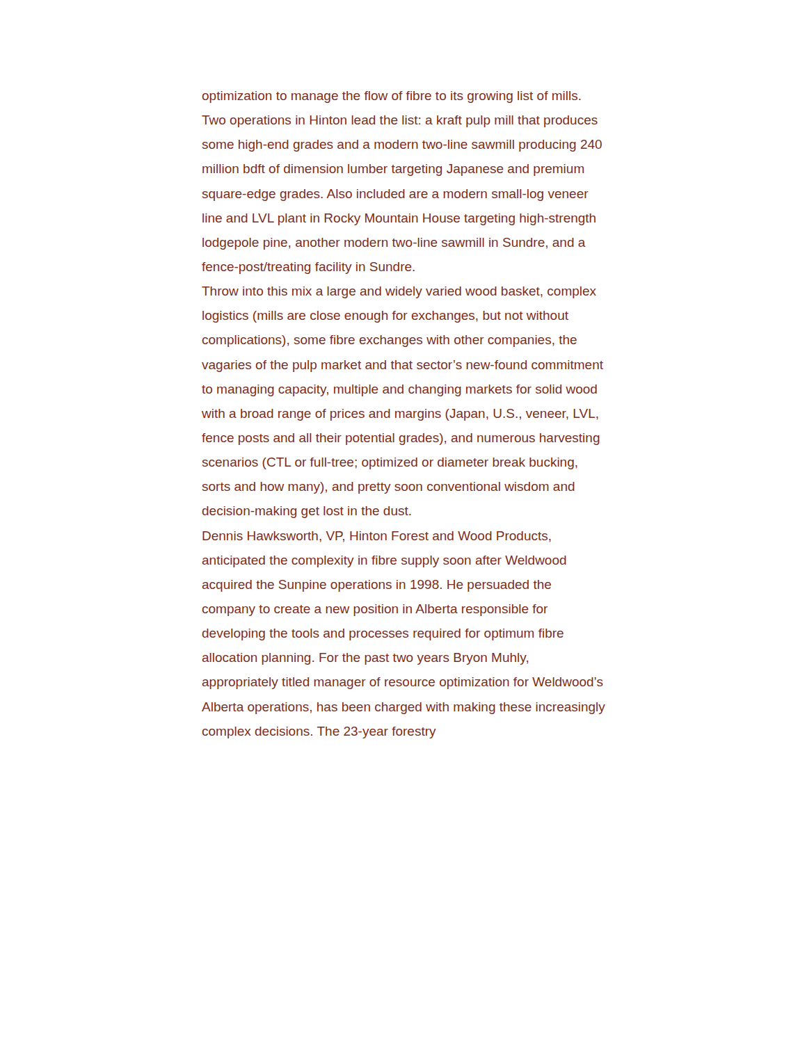optimization to manage the flow of fibre to its growing list of mills. Two operations in Hinton lead the list: a kraft pulp mill that produces some high-end grades and a modern two-line sawmill producing 240 million bdft of dimension lumber targeting Japanese and premium square-edge grades. Also included are a modern small-log veneer line and LVL plant in Rocky Mountain House targeting high-strength lodgepole pine, another modern two-line sawmill in Sundre, and a fence-post/treating facility in Sundre.
Throw into this mix a large and widely varied wood basket, complex logistics (mills are close enough for exchanges, but not without complications), some fibre exchanges with other companies, the vagaries of the pulp market and that sector’s new-found commitment to managing capacity, multiple and changing markets for solid wood with a broad range of prices and margins (Japan, U.S., veneer, LVL, fence posts and all their potential grades), and numerous harvesting scenarios (CTL or full-tree; optimized or diameter break bucking, sorts and how many), and pretty soon conventional wisdom and decision-making get lost in the dust.
Dennis Hawksworth, VP, Hinton Forest and Wood Products, anticipated the complexity in fibre supply soon after Weldwood acquired the Sunpine operations in 1998. He persuaded the company to create a new position in Alberta responsible for developing the tools and processes required for optimum fibre allocation planning. For the past two years Bryon Muhly, appropriately titled manager of resource optimization for Weldwood’s Alberta operations, has been charged with making these increasingly complex decisions. The 23-year forestry